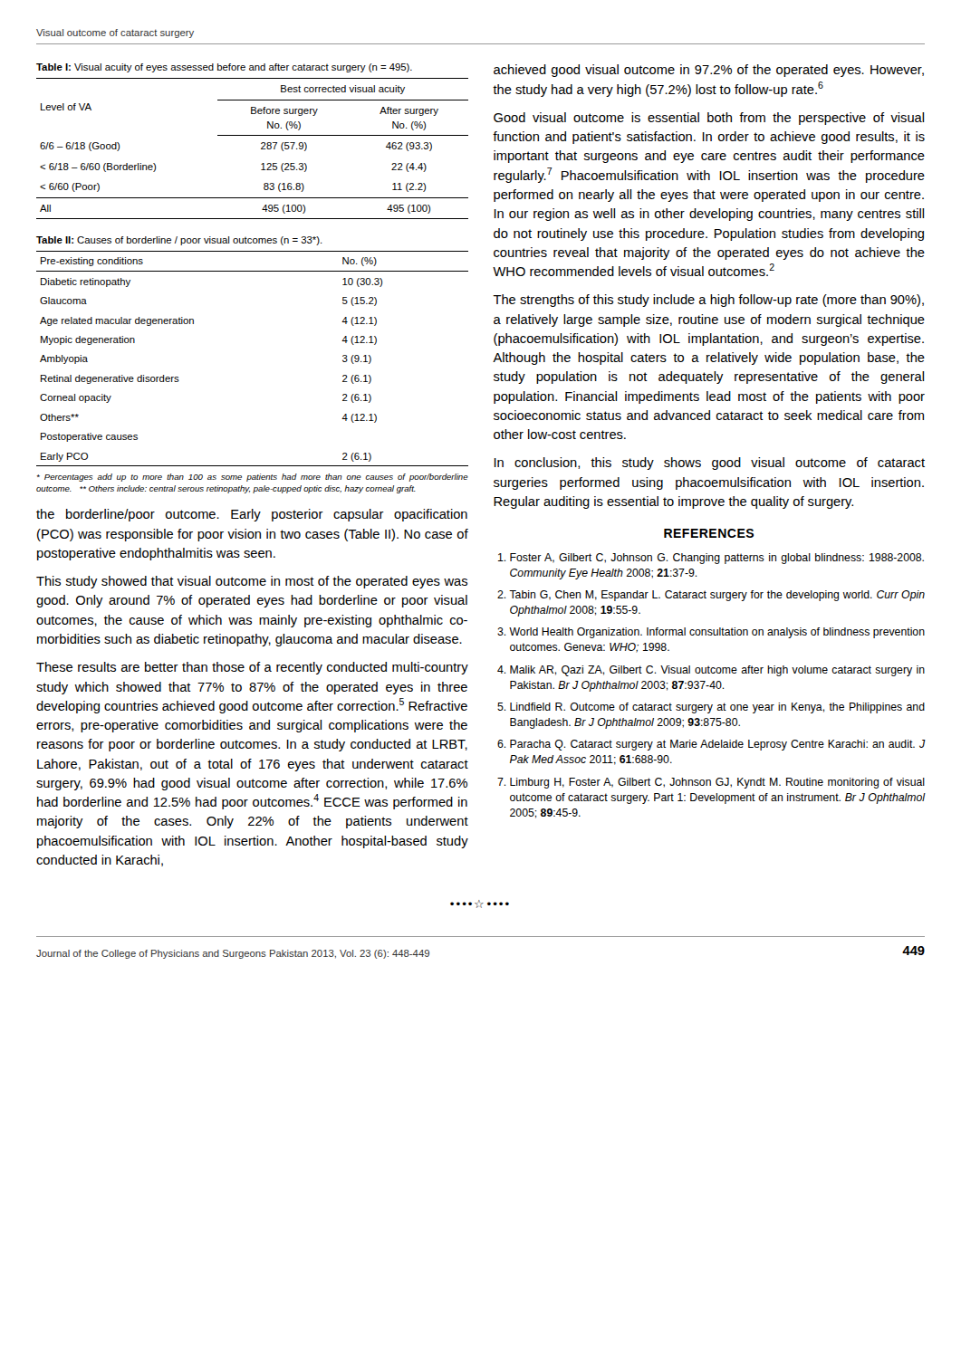Visual outcome of cataract surgery
Table I: Visual acuity of eyes assessed before and after cataract surgery (n = 495).
| Level of VA | Best corrected visual acuity |
| --- | --- |
| Before surgery No. (%) | After surgery No. (%) |
| 6/6 – 6/18 (Good) | 287 (57.9) | 462 (93.3) |
| < 6/18 – 6/60 (Borderline) | 125 (25.3) | 22 (4.4) |
| < 6/60 (Poor) | 83 (16.8) | 11 (2.2) |
| All | 495 (100) | 495 (100) |
Table II: Causes of borderline / poor visual outcomes (n = 33*).
| Pre-existing conditions | No. (%) |
| --- | --- |
| Diabetic retinopathy | 10 (30.3) |
| Glaucoma | 5 (15.2) |
| Age related macular degeneration | 4 (12.1) |
| Myopic degeneration | 4 (12.1) |
| Amblyopia | 3 (9.1) |
| Retinal degenerative disorders | 2 (6.1) |
| Corneal opacity | 2 (6.1) |
| Others** | 4 (12.1) |
| Postoperative causes | |
| Early PCO | 2 (6.1) |
* Percentages add up to more than 100 as some patients had more than one causes of poor/borderline outcome. ** Others include: central serous retinopathy, pale-cupped optic disc, hazy corneal graft.
the borderline/poor outcome. Early posterior capsular opacification (PCO) was responsible for poor vision in two cases (Table II). No case of postoperative endophthalmitis was seen.
This study showed that visual outcome in most of the operated eyes was good. Only around 7% of operated eyes had borderline or poor visual outcomes, the cause of which was mainly pre-existing ophthalmic co-morbidities such as diabetic retinopathy, glaucoma and macular disease.
These results are better than those of a recently conducted multi-country study which showed that 77% to 87% of the operated eyes in three developing countries achieved good outcome after correction.5 Refractive errors, pre-operative comorbidities and surgical complications were the reasons for poor or borderline outcomes. In a study conducted at LRBT, Lahore, Pakistan, out of a total of 176 eyes that underwent cataract surgery, 69.9% had good visual outcome after correction, while 17.6% had borderline and 12.5% had poor outcomes.4 ECCE was performed in majority of the cases. Only 22% of the patients underwent phacoemulsification with IOL insertion. Another hospital-based study conducted in Karachi,
achieved good visual outcome in 97.2% of the operated eyes. However, the study had a very high (57.2%) lost to follow-up rate.6
Good visual outcome is essential both from the perspective of visual function and patient's satisfaction. In order to achieve good results, it is important that surgeons and eye care centres audit their performance regularly.7 Phacoemulsification with IOL insertion was the procedure performed on nearly all the eyes that were operated upon in our centre. In our region as well as in other developing countries, many centres still do not routinely use this procedure. Population studies from developing countries reveal that majority of the operated eyes do not achieve the WHO recommended levels of visual outcomes.2
The strengths of this study include a high follow-up rate (more than 90%), a relatively large sample size, routine use of modern surgical technique (phacoemulsification) with IOL implantation, and surgeon’s expertise. Although the hospital caters to a relatively wide population base, the study population is not adequately representative of the general population. Financial impediments lead most of the patients with poor socioeconomic status and advanced cataract to seek medical care from other low-cost centres.
In conclusion, this study shows good visual outcome of cataract surgeries performed using phacoemulsification with IOL insertion. Regular auditing is essential to improve the quality of surgery.
REFERENCES
Foster A, Gilbert C, Johnson G. Changing patterns in global blindness: 1988-2008. Community Eye Health 2008; 21:37-9.
Tabin G, Chen M, Espandar L. Cataract surgery for the developing world. Curr Opin Ophthalmol 2008; 19:55-9.
World Health Organization. Informal consultation on analysis of blindness prevention outcomes. Geneva: WHO; 1998.
Malik AR, Qazi ZA, Gilbert C. Visual outcome after high volume cataract surgery in Pakistan. Br J Ophthalmol 2003; 87:937-40.
Lindfield R. Outcome of cataract surgery at one year in Kenya, the Philippines and Bangladesh. Br J Ophthalmol 2009; 93:875-80.
Paracha Q. Cataract surgery at Marie Adelaide Leprosy Centre Karachi: an audit. J Pak Med Assoc 2011; 61:688-90.
Limburg H, Foster A, Gilbert C, Johnson GJ, Kyndt M. Routine monitoring of visual outcome of cataract surgery. Part 1: Development of an instrument. Br J Ophthalmol 2005; 89:45-9.
••••☆••••
Journal of the College of Physicians and Surgeons Pakistan 2013, Vol. 23 (6): 448-449
449